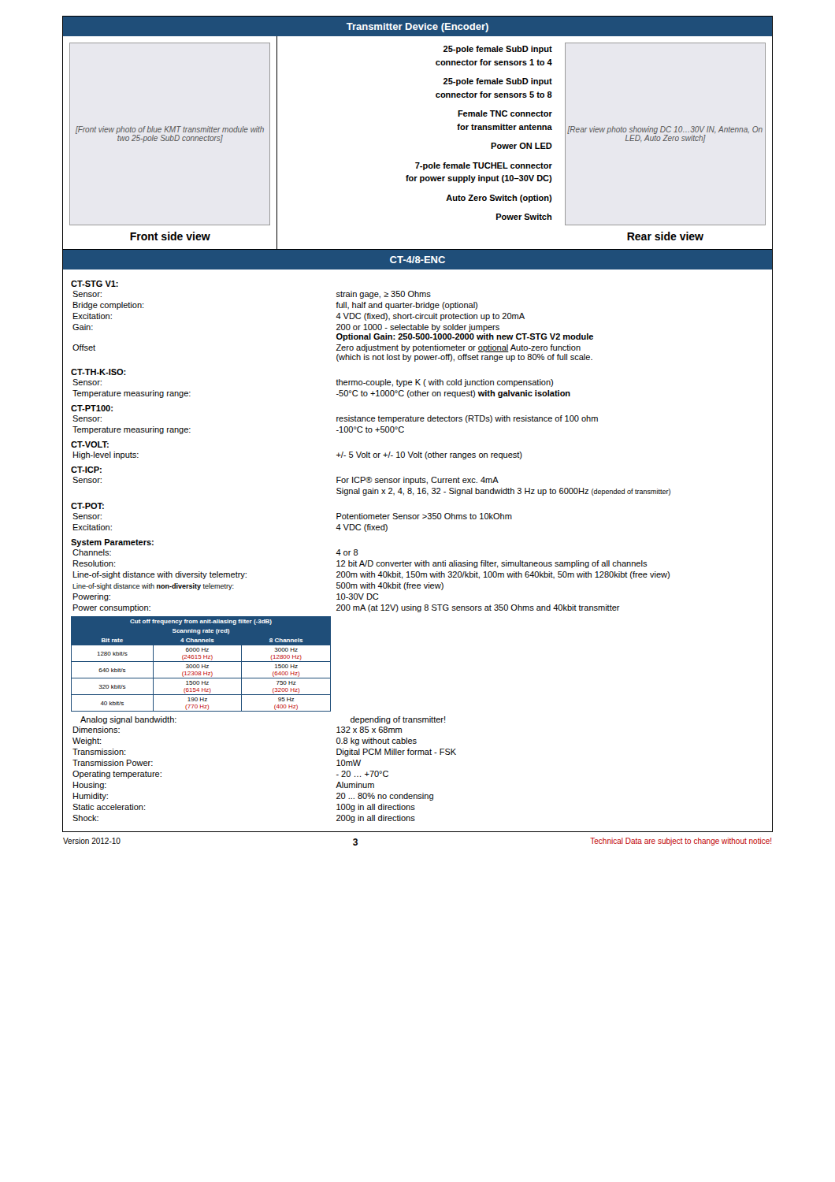Transmitter Device (Encoder)
[Front view photo of blue KMT transmitter module with two 25-pole SubD connectors]
Front side view
25-pole female SubD input
connector for sensors 1 to 4
25-pole female SubD input
connector for sensors 5 to 8
Female TNC connector
for transmitter antenna
Power ON LED
7-pole female TUCHEL connector
for power supply input (10–30V DC)
Auto Zero Switch (option)
Power Switch
[Rear view photo showing DC 10…30V IN, Antenna, On LED, Auto Zero switch]
Rear side view
CT-4/8-ENC
CT-STG V1:
| Sensor: | strain gage, ≥ 350 Ohms |
| Bridge completion: | full, half and quarter-bridge (optional) |
| Excitation: | 4 VDC (fixed), short-circuit protection up to 20mA |
| Gain: | 200 or 1000 - selectable by solder jumpers Optional Gain: 250-500-1000-2000 with new CT-STG V2 module |
| Offset | Zero adjustment by potentiometer or optional Auto-zero function (which is not lost by power-off), offset range up to 80% of full scale. |
CT-TH-K-ISO:
| Sensor: | thermo-couple, type K ( with cold junction compensation) |
| Temperature measuring range: | -50°C to +1000°C (other on request) with galvanic isolation |
CT-PT100:
| Sensor: | resistance temperature detectors (RTDs) with resistance of 100 ohm |
| Temperature measuring range: | -100°C to +500°C |
CT-VOLT:
| High-level inputs: | +/- 5 Volt or +/- 10 Volt (other ranges on request) |
CT-ICP:
| Sensor: | For ICP® sensor inputs, Current exc. 4mA |
| | Signal gain x 2, 4, 8, 16, 32 - Signal bandwidth 3 Hz up to 6000Hz (depended of transmitter) |
CT-POT:
| Sensor: | Potentiometer Sensor >350 Ohms to 10kOhm |
| Excitation: | 4 VDC (fixed) |
System Parameters:
| Channels: | 4 or 8 |
| Resolution: | 12 bit A/D converter with anti aliasing filter, simultaneous sampling of all channels |
| Line-of-sight distance with diversity telemetry: | 200m with 40kbit, 150m with 320/kbit, 100m with 640kbit, 50m with 1280kibt (free view) |
| Line-of-sight distance with non-diversity telemetry: | 500m with 40kbit (free view) |
| Powering: | 10-30V DC |
| Power consumption: | 200 mA (at 12V) using 8 STG sensors at 350 Ohms and 40kbit transmitter |
| Cut off frequency from anit-aliasing filter (-3dB) |
| Scanning rate (red) |
| Bit rate | 4 Channels | 8 Channels |
| 1280 kbit/s | 6000 Hz (24615 Hz) | 3000 Hz (12800 Hz) |
| 640 kbit/s | 3000 Hz (12308 Hz) | 1500 Hz (6400 Hz) |
| 320 kbit/s | 1500 Hz (6154 Hz) | 750 Hz (3200 Hz) |
| 40 kbit/s | 190 Hz (770 Hz) | 95 Hz (400 Hz) |
Analog signal bandwidth:
depending of transmitter!
| Dimensions: | 132 x 85 x 68mm |
| Weight: | 0.8 kg without cables |
| Transmission: | Digital PCM Miller format - FSK |
| Transmission Power: | 10mW |
| Operating temperature: | - 20 … +70°C |
| Housing: | Aluminum |
| Humidity: | 20 ... 80% no condensing |
| Static acceleration: | 100g in all directions |
| Shock: | 200g in all directions |
Version 2012-10
3
Technical Data are subject to change without notice!